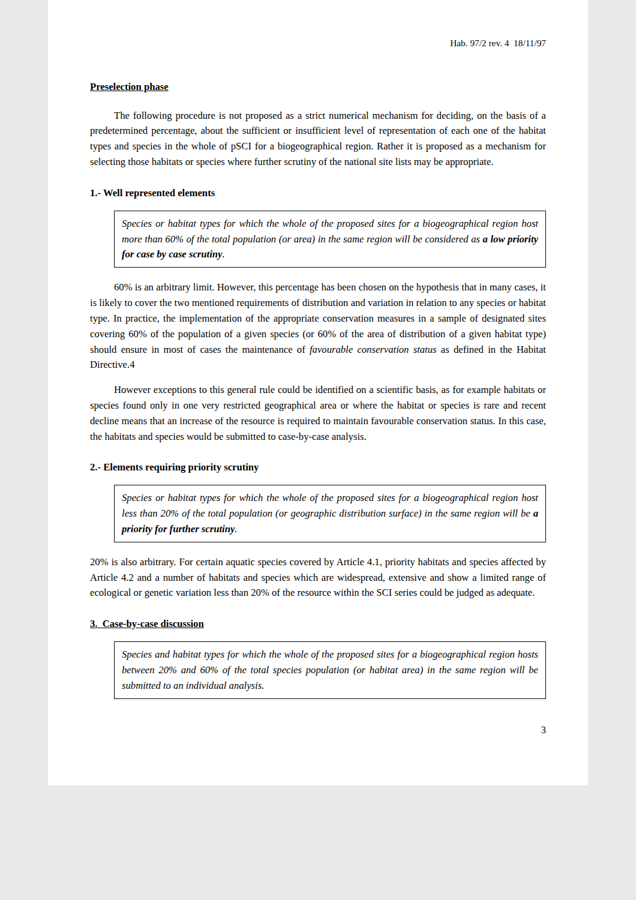Hab. 97/2 rev. 4 18/11/97
Preselection phase
The following procedure is not proposed as a strict numerical mechanism for deciding, on the basis of a predetermined percentage, about the sufficient or insufficient level of representation of each one of the habitat types and species in the whole of pSCI for a biogeographical region. Rather it is proposed as a mechanism for selecting those habitats or species where further scrutiny of the national site lists may be appropriate.
1.- Well represented elements
Species or habitat types for which the whole of the proposed sites for a biogeographical region host more than 60% of the total population (or area) in the same region will be considered as a low priority for case by case scrutiny.
60% is an arbitrary limit. However, this percentage has been chosen on the hypothesis that in many cases, it is likely to cover the two mentioned requirements of distribution and variation in relation to any species or habitat type. In practice, the implementation of the appropriate conservation measures in a sample of designated sites covering 60% of the population of a given species (or 60% of the area of distribution of a given habitat type) should ensure in most of cases the maintenance of favourable conservation status as defined in the Habitat Directive.4
However exceptions to this general rule could be identified on a scientific basis, as for example habitats or species found only in one very restricted geographical area or where the habitat or species is rare and recent decline means that an increase of the resource is required to maintain favourable conservation status. In this case, the habitats and species would be submitted to case-by-case analysis.
2.- Elements requiring priority scrutiny
Species or habitat types for which the whole of the proposed sites for a biogeographical region host less than 20% of the total population (or geographic distribution surface) in the same region will be a priority for further scrutiny.
20% is also arbitrary. For certain aquatic species covered by Article 4.1, priority habitats and species affected by Article 4.2 and a number of habitats and species which are widespread, extensive and show a limited range of ecological or genetic variation less than 20% of the resource within the SCI series could be judged as adequate.
3. Case-by-case discussion
Species and habitat types for which the whole of the proposed sites for a biogeographical region hosts between 20% and 60% of the total species population (or habitat area) in the same region will be submitted to an individual analysis.
3